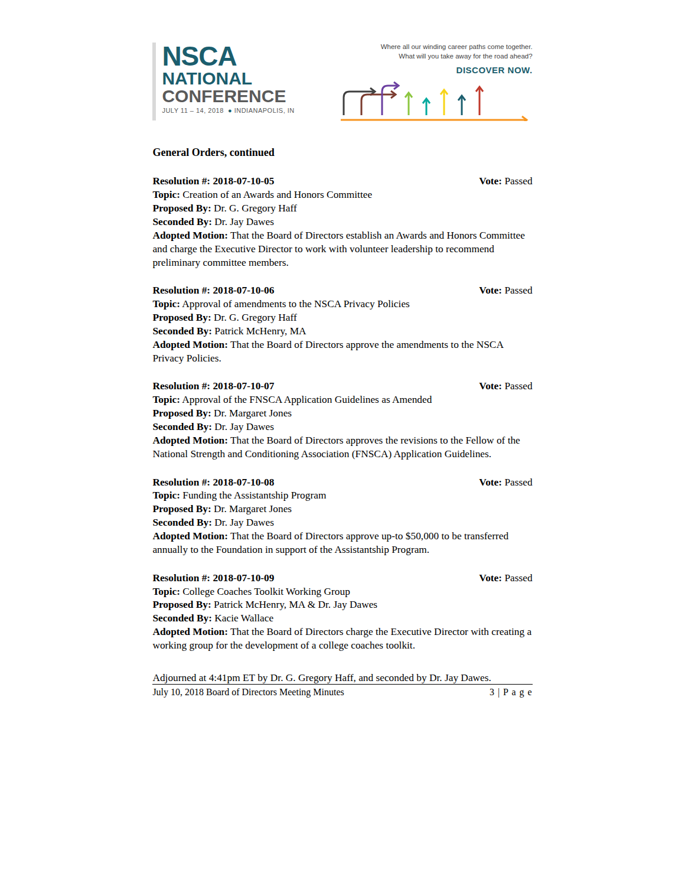NSCA
NATIONAL
CONFERENCE
JULY 11 – 14, 2018 ● INDIANAPOLIS, IN
Where all our winding career paths come together.
What will you take away for the road ahead?
DISCOVER NOW.
General Orders, continued
Resolution #: 2018-07-10-05 Vote: Passed
Topic: Creation of an Awards and Honors Committee
Proposed By: Dr. G. Gregory Haff
Seconded By: Dr. Jay Dawes
Adopted Motion: That the Board of Directors establish an Awards and Honors Committee and charge the Executive Director to work with volunteer leadership to recommend preliminary committee members.
Resolution #: 2018-07-10-06 Vote: Passed
Topic: Approval of amendments to the NSCA Privacy Policies
Proposed By: Dr. G. Gregory Haff
Seconded By: Patrick McHenry, MA
Adopted Motion: That the Board of Directors approve the amendments to the NSCA Privacy Policies.
Resolution #: 2018-07-10-07 Vote: Passed
Topic: Approval of the FNSCA Application Guidelines as Amended
Proposed By: Dr. Margaret Jones
Seconded By: Dr. Jay Dawes
Adopted Motion: That the Board of Directors approves the revisions to the Fellow of the National Strength and Conditioning Association (FNSCA) Application Guidelines.
Resolution #: 2018-07-10-08 Vote: Passed
Topic: Funding the Assistantship Program
Proposed By: Dr. Margaret Jones
Seconded By: Dr. Jay Dawes
Adopted Motion: That the Board of Directors approve up-to $50,000 to be transferred annually to the Foundation in support of the Assistantship Program.
Resolution #: 2018-07-10-09 Vote: Passed
Topic: College Coaches Toolkit Working Group
Proposed By: Patrick McHenry, MA & Dr. Jay Dawes
Seconded By: Kacie Wallace
Adopted Motion: That the Board of Directors charge the Executive Director with creating a working group for the development of a college coaches toolkit.
Adjourned at 4:41pm ET by Dr. G. Gregory Haff, and seconded by Dr. Jay Dawes.
July 10, 2018 Board of Directors Meeting Minutes 3 | P a g e